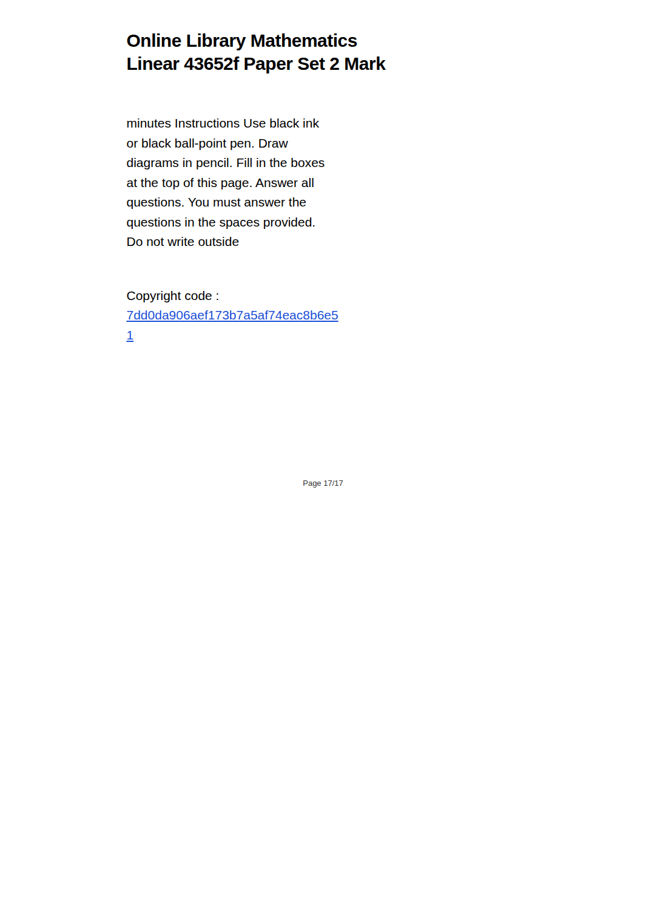Online Library Mathematics
Linear 43652f Paper Set 2 Mark
minutes Instructions Use black ink or black ball-point pen. Draw diagrams in pencil. Fill in the boxes at the top of this page. Answer all questions. You must answer the questions in the spaces provided. Do not write outside
Copyright code :
7dd0da906aef173b7a5af74eac8b6e51
Page 17/17